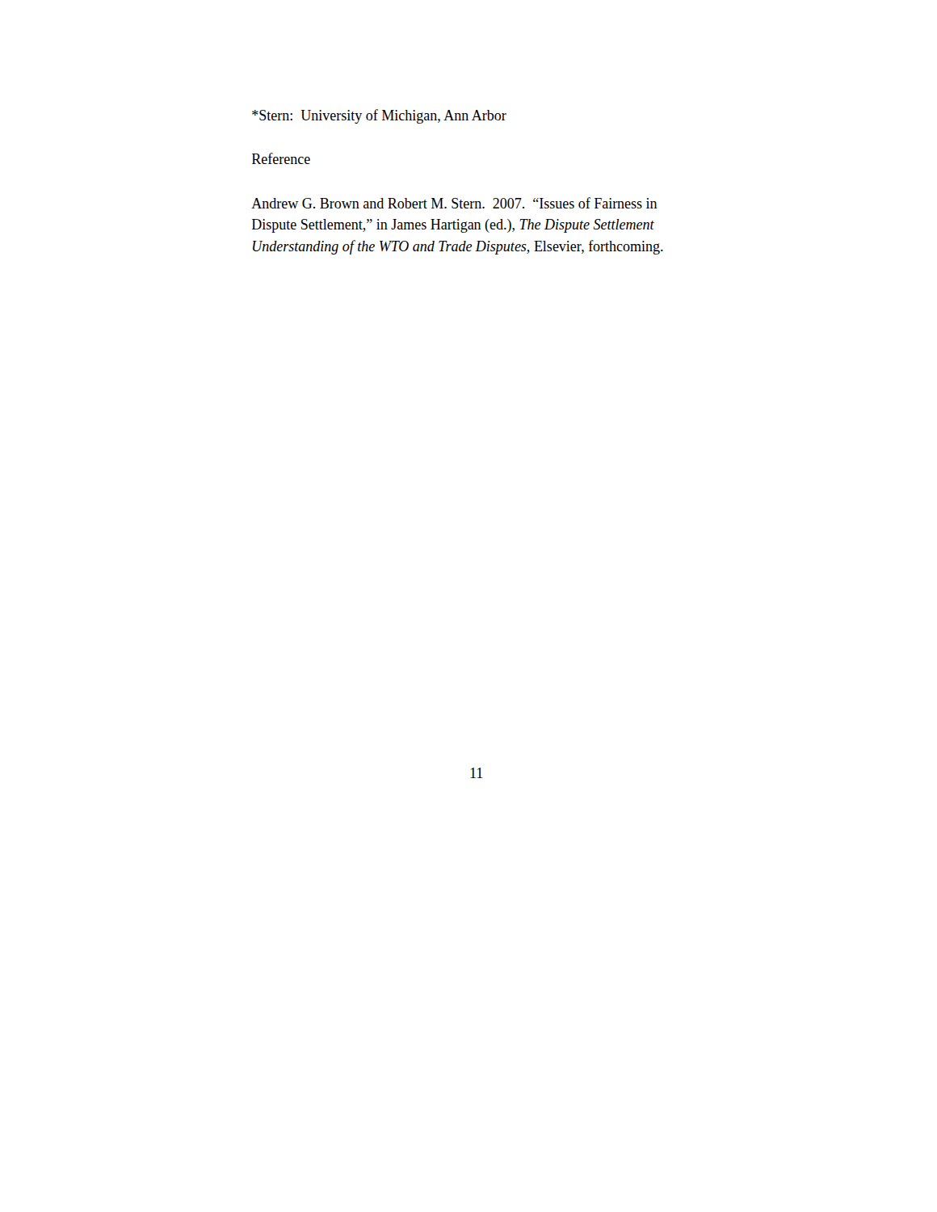*Stern: University of Michigan, Ann Arbor
Reference
Andrew G. Brown and Robert M. Stern. 2007. “Issues of Fairness in Dispute Settlement,” in James Hartigan (ed.), The Dispute Settlement Understanding of the WTO and Trade Disputes, Elsevier, forthcoming.
11